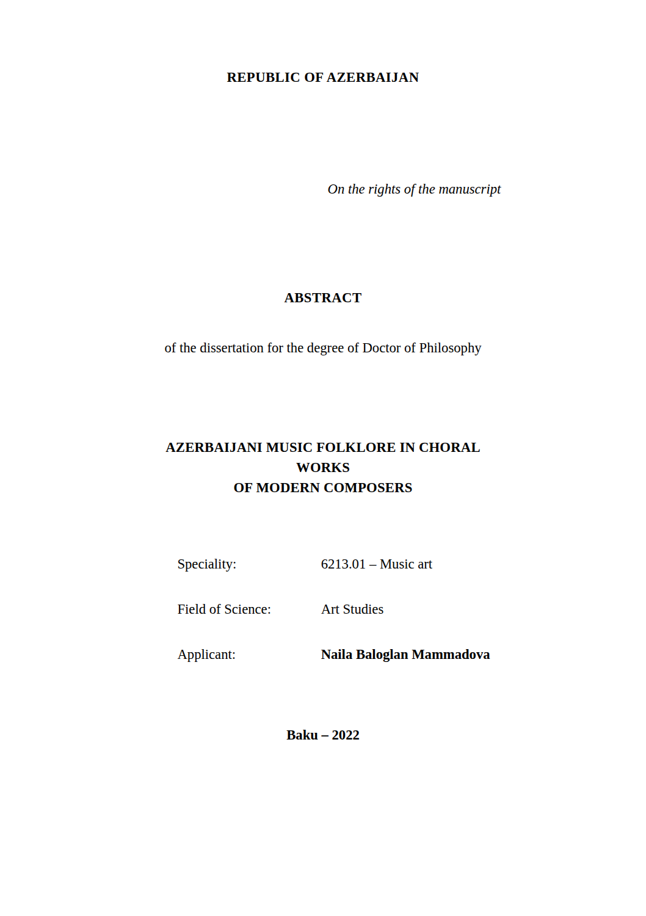REPUBLIC OF AZERBAIJAN
On the rights of the manuscript
ABSTRACT
of the dissertation for the degree of Doctor of Philosophy
AZERBAIJANI MUSIC FOLKLORE IN CHORAL WORKS
OF MODERN COMPOSERS
Speciality: 6213.01 – Music art
Field of Science: Art Studies
Applicant: Naila Baloglan Mammadova
Baku – 2022